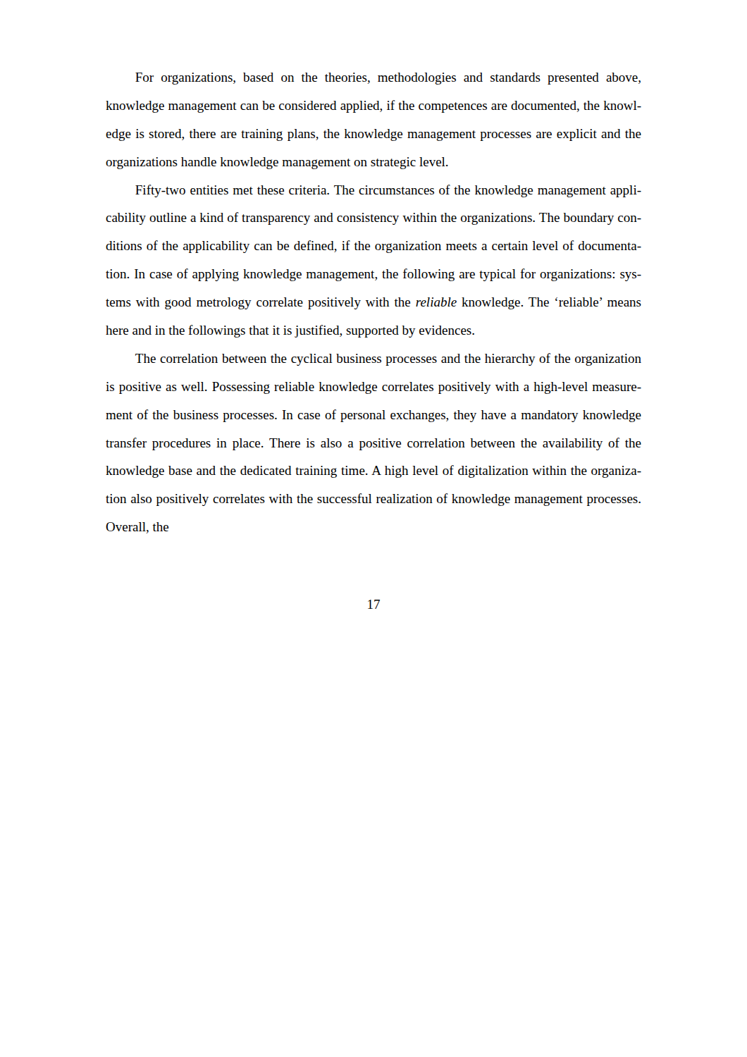For organizations, based on the theories, methodologies and standards presented above, knowledge management can be considered applied, if the competences are documented, the knowledge is stored, there are training plans, the knowledge management processes are explicit and the organizations handle knowledge management on strategic level.
Fifty-two entities met these criteria. The circumstances of the knowledge management applicability outline a kind of transparency and consistency within the organizations. The boundary conditions of the applicability can be defined, if the organization meets a certain level of documentation. In case of applying knowledge management, the following are typical for organizations: systems with good metrology correlate positively with the reliable knowledge. The ‘reliable’ means here and in the followings that it is justified, supported by evidences.
The correlation between the cyclical business processes and the hierarchy of the organization is positive as well. Possessing reliable knowledge correlates positively with a high-level measurement of the business processes. In case of personal exchanges, they have a mandatory knowledge transfer procedures in place. There is also a positive correlation between the availability of the knowledge base and the dedicated training time. A high level of digitalization within the organization also positively correlates with the successful realization of knowledge management processes. Overall, the
17